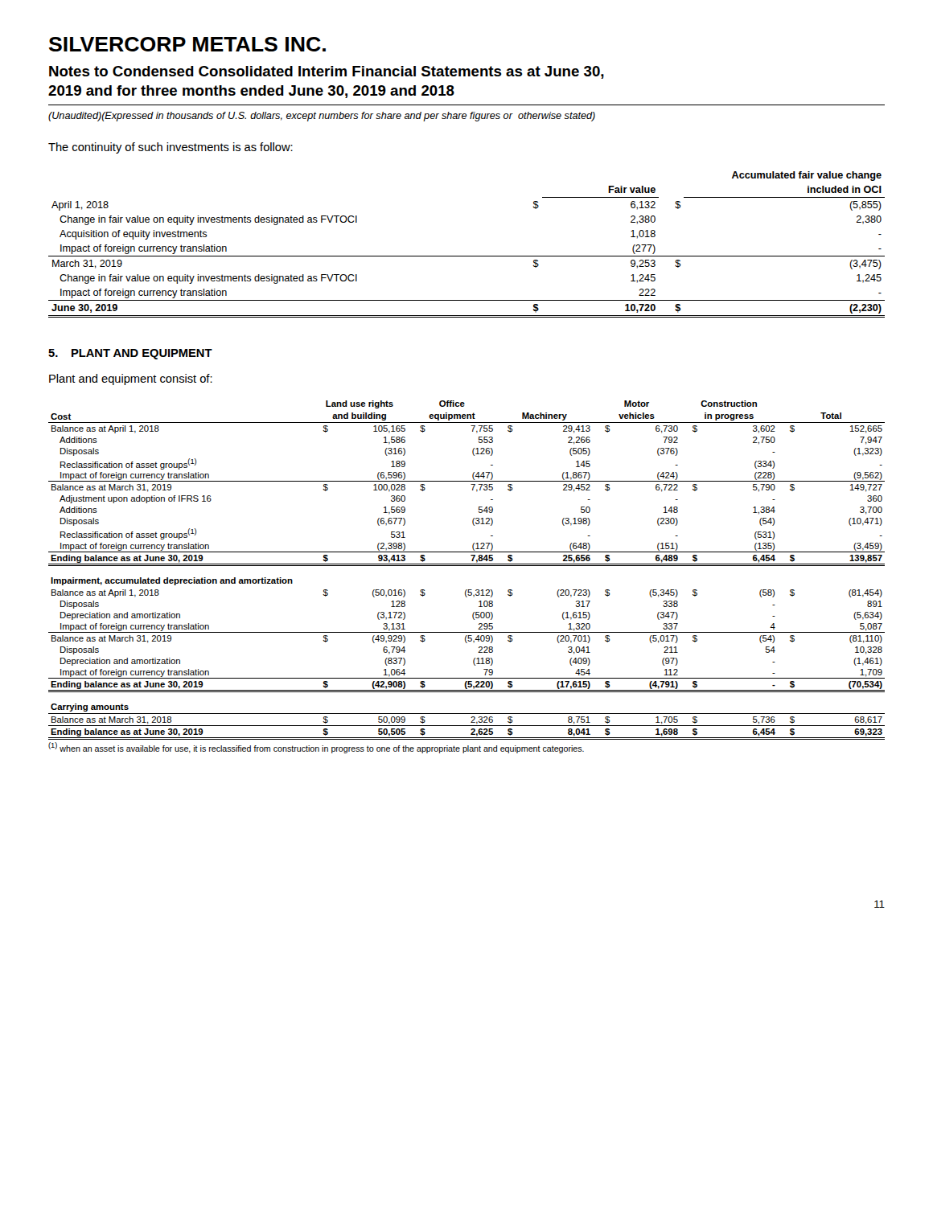SILVERCORP METALS INC.
Notes to Condensed Consolidated Interim Financial Statements as at June 30,
2019 and for three months ended June 30, 2019 and 2018
(Unaudited)(Expressed in thousands of U.S. dollars, except numbers for share and per share figures or otherwise stated)
The continuity of such investments is as follow:
| | | | Accumulated fair value change |
| | | Fair value | | included in OCI |
| April 1, 2018 | $ | 6,132 | $ | (5,855) |
| Change in fair value on equity investments designated as FVTOCI | | 2,380 | | 2,380 |
| Acquisition of equity investments | | 1,018 | | - |
| Impact of foreign currency translation | | (277) | | - |
| March 31, 2019 | $ | 9,253 | $ | (3,475) |
| Change in fair value on equity investments designated as FVTOCI | | 1,245 | | 1,245 |
| Impact of foreign currency translation | | 222 | | - |
| June 30, 2019 | $ | 10,720 | $ | (2,230) |
5. PLANT AND EQUIPMENT
Plant and equipment consist of:
| | Land use rights | Office | | Motor | Construction | |
| Cost | and building | equipment | Machinery | vehicles | in progress | Total |
| Balance as at April 1, 2018 | $ | 105,165 | $ | 7,755 | $ | 29,413 | $ | 6,730 | $ | 3,602 | $ | 152,665 |
| Additions | | 1,586 | | 553 | | 2,266 | | 792 | | 2,750 | | 7,947 |
| Disposals | | (316) | | (126) | | (505) | | (376) | | - | | (1,323) |
| Reclassification of asset groups (1) | | 189 | | - | | 145 | | - | | (334) | | - |
| Impact of foreign currency translation | | (6,596) | | (447) | | (1,867) | | (424) | | (228) | | (9,562) |
| Balance as at March 31, 2019 | $ | 100,028 | $ | 7,735 | $ | 29,452 | $ | 6,722 | $ | 5,790 | $ | 149,727 |
| Adjustment upon adoption of IFRS 16 | | 360 | | - | | - | | - | | - | | 360 |
| Additions | | 1,569 | | 549 | | 50 | | 148 | | 1,384 | | 3,700 |
| Disposals | | (6,677) | | (312) | | (3,198) | | (230) | | (54) | | (10,471) |
| Reclassification of asset groups (1) | | 531 | | - | | - | | - | | (531) | | - |
| Impact of foreign currency translation | | (2,398) | | (127) | | (648) | | (151) | | (135) | | (3,459) |
| Ending balance as at June 30, 2019 | $ | 93,413 | $ | 7,845 | $ | 25,656 | $ | 6,489 | $ | 6,454 | $ | 139,857 |
| Impairment, accumulated depreciation and amortization |
| Balance as at April 1, 2018 | $ | (50,016) | $ | (5,312) | $ | (20,723) | $ | (5,345) | $ | (58) | $ | (81,454) |
| Disposals | | 128 | | 108 | | 317 | | 338 | | - | | 891 |
| Depreciation and amortization | | (3,172) | | (500) | | (1,615) | | (347) | | - | | (5,634) |
| Impact of foreign currency translation | | 3,131 | | 295 | | 1,320 | | 337 | | 4 | | 5,087 |
| Balance as at March 31, 2019 | $ | (49,929) | $ | (5,409) | $ | (20,701) | $ | (5,017) | $ | (54) | $ | (81,110) |
| Disposals | | 6,794 | | 228 | | 3,041 | | 211 | | 54 | | 10,328 |
| Depreciation and amortization | | (837) | | (118) | | (409) | | (97) | | - | | (1,461) |
| Impact of foreign currency translation | | 1,064 | | 79 | | 454 | | 112 | | - | | 1,709 |
| Ending balance as at June 30, 2019 | $ | (42,908) | $ | (5,220) | $ | (17,615) | $ | (4,791) | $ | - | $ | (70,534) |
| Carrying amounts |
| Balance as at March 31, 2018 | $ | 50,099 | $ | 2,326 | $ | 8,751 | $ | 1,705 | $ | 5,736 | $ | 68,617 |
| Ending balance as at June 30, 2019 | $ | 50,505 | $ | 2,625 | $ | 8,041 | $ | 1,698 | $ | 6,454 | $ | 69,323 |
(1) when an asset is available for use, it is reclassified from construction in progress to one of the appropriate plant and equipment categories.
11